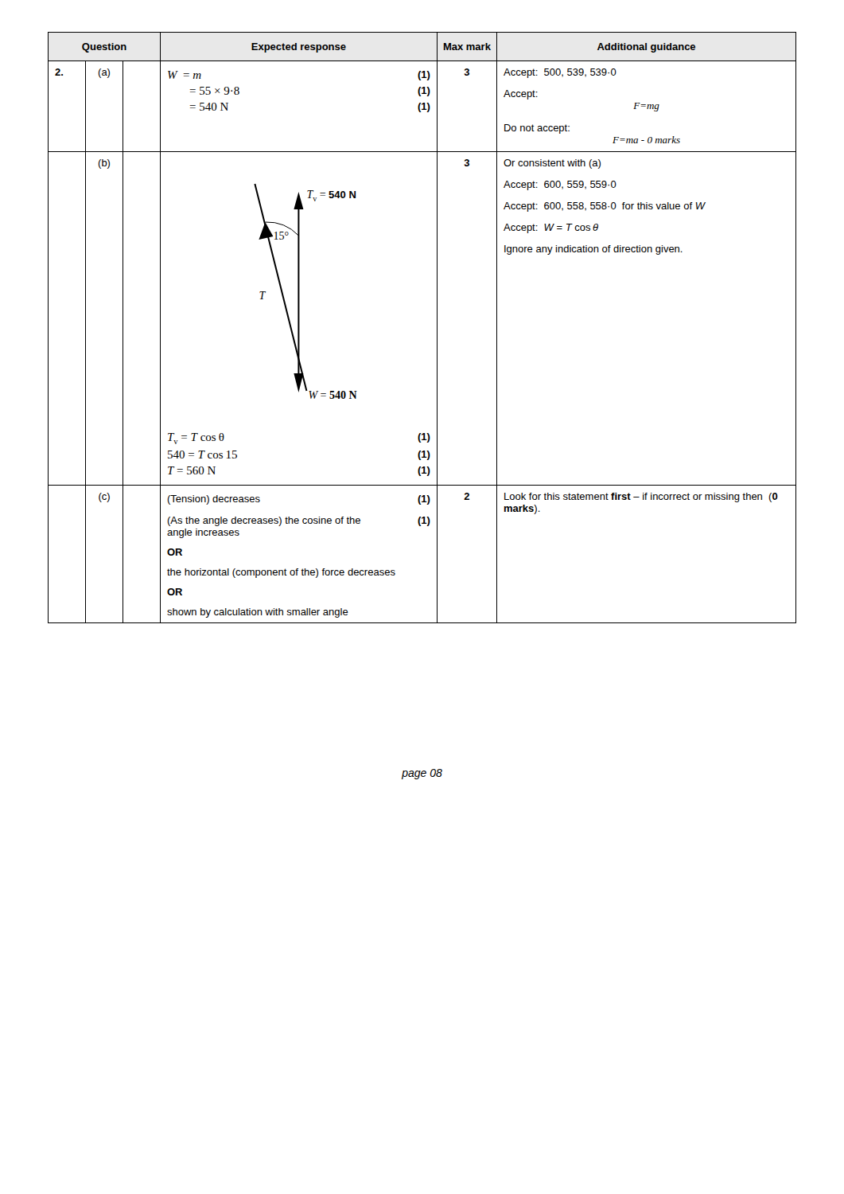| Question | Expected response | Max mark | Additional guidance |
| --- | --- | --- | --- |
| 2. | (a) | | W = m (1) = 55 × 9·8 (1) = 540 N (1) | 3 | Accept: 500, 539, 539·0 Accept: F=mg Do not accept: F=ma - 0 marks |
| | (b) | | T v = 540 N 15° T W = 540 N T v = T cos θ (1) 540 = T cos 15 (1) T = 560 N (1) | 3 | Or consistent with (a) Accept: 600, 559, 559·0 Accept: 600, 558, 558·0 for this value of W Accept: W = T cos θ Ignore any indication of direction given. |
| | (c) | | (Tension) decreases (1) (As the angle decreases) the cosine of the angle increases (1) OR the horizontal (component of the) force decreases OR shown by calculation with smaller angle | 2 | Look for this statement first – if incorrect or missing then ( 0 marks ). |
page 08